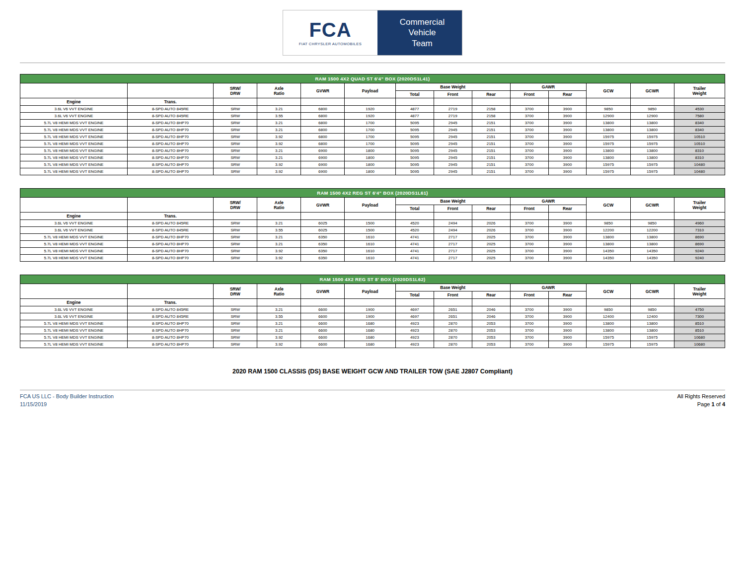FCA
FIAT CHRYSLER AUTOMOBILES
Commercial Vehicle Team
RAM 1500 4X2 QUAD ST 6'4" BOX (2020DS1L41)
| | | SRW/ DRW | Axle Ratio | GVWR | Payload | Base Weight | GAWR | GCW | GCWR | Trailer Weight |
| --- | --- | --- | --- | --- | --- | --- | --- | --- | --- | --- |
| Total | Front | Rear | Front | Rear |
| Engine | Trans. | | | | | | | | | | | | |
| 3.6L V6 VVT ENGINE | 8-SPD AUTO 845RE | SRW | 3.21 | 6800 | 1920 | 4877 | 2719 | 2158 | 3700 | 3900 | 9850 | 9850 | 4530 |
| 3.6L V6 VVT ENGINE | 8-SPD AUTO 845RE | SRW | 3.55 | 6800 | 1920 | 4877 | 2719 | 2158 | 3700 | 3900 | 12900 | 12900 | 7580 |
| 5.7L V8 HEMI MDS VVT ENGINE | 8-SPD AUTO 8HP70 | SRW | 3.21 | 6800 | 1700 | 5095 | 2945 | 2151 | 3700 | 3900 | 13800 | 13800 | 8340 |
| 5.7L V8 HEMI MDS VVT ENGINE | 8-SPD AUTO 8HP70 | SRW | 3.21 | 6800 | 1700 | 5095 | 2945 | 2151 | 3700 | 3900 | 13800 | 13800 | 8340 |
| 5.7L V8 HEMI MDS VVT ENGINE | 8-SPD AUTO 8HP70 | SRW | 3.92 | 6800 | 1700 | 5095 | 2945 | 2151 | 3700 | 3900 | 15975 | 15975 | 10510 |
| 5.7L V8 HEMI MDS VVT ENGINE | 8-SPD AUTO 8HP70 | SRW | 3.92 | 6800 | 1700 | 5095 | 2945 | 2151 | 3700 | 3900 | 15975 | 15975 | 10510 |
| 5.7L V8 HEMI MDS VVT ENGINE | 8-SPD AUTO 8HP70 | SRW | 3.21 | 6900 | 1800 | 5095 | 2945 | 2151 | 3700 | 3900 | 13800 | 13800 | 8310 |
| 5.7L V8 HEMI MDS VVT ENGINE | 8-SPD AUTO 8HP70 | SRW | 3.21 | 6900 | 1800 | 5095 | 2945 | 2151 | 3700 | 3900 | 13800 | 13800 | 8310 |
| 5.7L V8 HEMI MDS VVT ENGINE | 8-SPD AUTO 8HP70 | SRW | 3.92 | 6900 | 1800 | 5095 | 2945 | 2151 | 3700 | 3900 | 15975 | 15975 | 10480 |
| 5.7L V8 HEMI MDS VVT ENGINE | 8-SPD AUTO 8HP70 | SRW | 3.92 | 6900 | 1800 | 5095 | 2945 | 2151 | 3700 | 3900 | 15975 | 15975 | 10480 |
RAM 1500 4X2 REG ST 6'4" BOX (2020DS1L61)
| | | SRW/ DRW | Axle Ratio | GVWR | Payload | Base Weight | GAWR | GCW | GCWR | Trailer Weight |
| --- | --- | --- | --- | --- | --- | --- | --- | --- | --- | --- |
| Total | Front | Rear | Front | Rear |
| Engine | Trans. | | | | | | | | | | | | |
| 3.6L V6 VVT ENGINE | 8-SPD AUTO 845RE | SRW | 3.21 | 6025 | 1500 | 4520 | 2494 | 2026 | 3700 | 3900 | 9850 | 9850 | 4960 |
| 3.6L V6 VVT ENGINE | 8-SPD AUTO 845RE | SRW | 3.55 | 6025 | 1500 | 4520 | 2494 | 2026 | 3700 | 3900 | 12200 | 12200 | 7310 |
| 5.7L V8 HEMI MDS VVT ENGINE | 8-SPD AUTO 8HP70 | SRW | 3.21 | 6350 | 1610 | 4741 | 2717 | 2025 | 3700 | 3900 | 13800 | 13800 | 8690 |
| 5.7L V8 HEMI MDS VVT ENGINE | 8-SPD AUTO 8HP70 | SRW | 3.21 | 6350 | 1610 | 4741 | 2717 | 2025 | 3700 | 3900 | 13800 | 13800 | 8690 |
| 5.7L V8 HEMI MDS VVT ENGINE | 8-SPD AUTO 8HP70 | SRW | 3.92 | 6350 | 1610 | 4741 | 2717 | 2025 | 3700 | 3900 | 14350 | 14350 | 9240 |
| 5.7L V8 HEMI MDS VVT ENGINE | 8-SPD AUTO 8HP70 | SRW | 3.92 | 6350 | 1610 | 4741 | 2717 | 2025 | 3700 | 3900 | 14350 | 14350 | 9240 |
RAM 1500 4X2 REG ST 8' BOX (2020DS1L62)
| | | SRW/ DRW | Axle Ratio | GVWR | Payload | Base Weight | GAWR | GCW | GCWR | Trailer Weight |
| --- | --- | --- | --- | --- | --- | --- | --- | --- | --- | --- |
| Total | Front | Rear | Front | Rear |
| Engine | Trans. | | | | | | | | | | | | |
| 3.6L V6 VVT ENGINE | 8-SPD AUTO 845RE | SRW | 3.21 | 6600 | 1900 | 4697 | 2651 | 2046 | 3700 | 3900 | 9850 | 9850 | 4750 |
| 3.6L V6 VVT ENGINE | 8-SPD AUTO 845RE | SRW | 3.55 | 6600 | 1900 | 4697 | 2651 | 2046 | 3700 | 3900 | 12400 | 12400 | 7300 |
| 5.7L V8 HEMI MDS VVT ENGINE | 8-SPD AUTO 8HP70 | SRW | 3.21 | 6600 | 1680 | 4923 | 2870 | 2053 | 3700 | 3900 | 13800 | 13800 | 8510 |
| 5.7L V8 HEMI MDS VVT ENGINE | 8-SPD AUTO 8HP70 | SRW | 3.21 | 6600 | 1680 | 4923 | 2870 | 2053 | 3700 | 3900 | 13800 | 13800 | 8510 |
| 5.7L V8 HEMI MDS VVT ENGINE | 8-SPD AUTO 8HP70 | SRW | 3.92 | 6600 | 1680 | 4923 | 2870 | 2053 | 3700 | 3900 | 15975 | 15975 | 10680 |
| 5.7L V8 HEMI MDS VVT ENGINE | 8-SPD AUTO 8HP70 | SRW | 3.92 | 6600 | 1680 | 4923 | 2870 | 2053 | 3700 | 3900 | 15975 | 15975 | 10680 |
2020 RAM 1500 CLASSIS (DS) BASE WEIGHT GCW AND TRAILER TOW (SAE J2807 Compliant)
FCA US LLC - Body Builder Instruction
All Rights Reserved
11/15/2019
Page 1 of 4